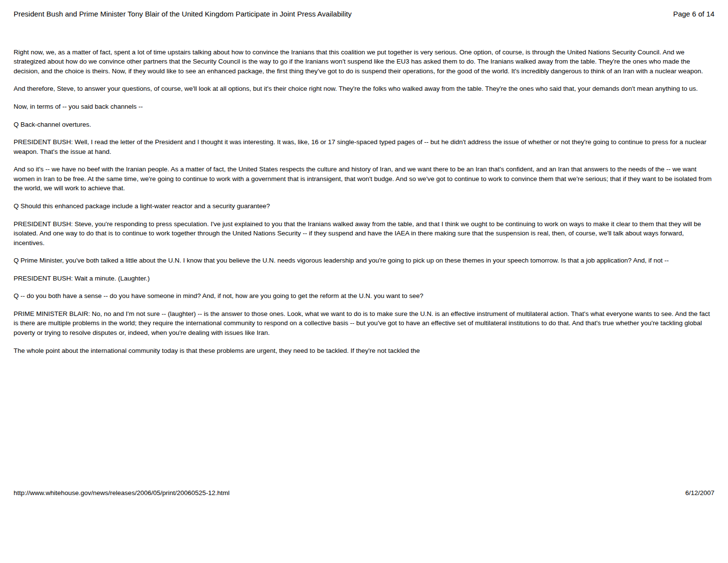President Bush and Prime Minister Tony Blair of the United Kingdom Participate in Joint Press Availability
Page 6 of 14
Right now, we, as a matter of fact, spent a lot of time upstairs talking about how to convince the Iranians that this coalition we put together is very serious. One option, of course, is through the United Nations Security Council. And we strategized about how do we convince other partners that the Security Council is the way to go if the Iranians won't suspend like the EU3 has asked them to do. The Iranians walked away from the table. They're the ones who made the decision, and the choice is theirs. Now, if they would like to see an enhanced package, the first thing they've got to do is suspend their operations, for the good of the world. It's incredibly dangerous to think of an Iran with a nuclear weapon.
And therefore, Steve, to answer your questions, of course, we'll look at all options, but it's their choice right now. They're the folks who walked away from the table. They're the ones who said that, your demands don't mean anything to us.
Now, in terms of -- you said back channels --
Q Back-channel overtures.
PRESIDENT BUSH: Well, I read the letter of the President and I thought it was interesting. It was, like, 16 or 17 single-spaced typed pages of -- but he didn't address the issue of whether or not they're going to continue to press for a nuclear weapon. That's the issue at hand.
And so it's -- we have no beef with the Iranian people. As a matter of fact, the United States respects the culture and history of Iran, and we want there to be an Iran that's confident, and an Iran that answers to the needs of the -- we want women in Iran to be free. At the same time, we're going to continue to work with a government that is intransigent, that won't budge. And so we've got to continue to work to convince them that we're serious; that if they want to be isolated from the world, we will work to achieve that.
Q Should this enhanced package include a light-water reactor and a security guarantee?
PRESIDENT BUSH: Steve, you're responding to press speculation. I've just explained to you that the Iranians walked away from the table, and that I think we ought to be continuing to work on ways to make it clear to them that they will be isolated. And one way to do that is to continue to work together through the United Nations Security -- if they suspend and have the IAEA in there making sure that the suspension is real, then, of course, we'll talk about ways forward, incentives.
Q Prime Minister, you've both talked a little about the U.N. I know that you believe the U.N. needs vigorous leadership and you're going to pick up on these themes in your speech tomorrow. Is that a job application? And, if not --
PRESIDENT BUSH: Wait a minute. (Laughter.)
Q -- do you both have a sense -- do you have someone in mind? And, if not, how are you going to get the reform at the U.N. you want to see?
PRIME MINISTER BLAIR: No, no and I'm not sure -- (laughter) -- is the answer to those ones. Look, what we want to do is to make sure the U.N. is an effective instrument of multilateral action. That's what everyone wants to see. And the fact is there are multiple problems in the world; they require the international community to respond on a collective basis -- but you've got to have an effective set of multilateral institutions to do that. And that's true whether you're tackling global poverty or trying to resolve disputes or, indeed, when you're dealing with issues like Iran.
The whole point about the international community today is that these problems are urgent, they need to be tackled. If they're not tackled the
http://www.whitehouse.gov/news/releases/2006/05/print/20060525-12.html
6/12/2007